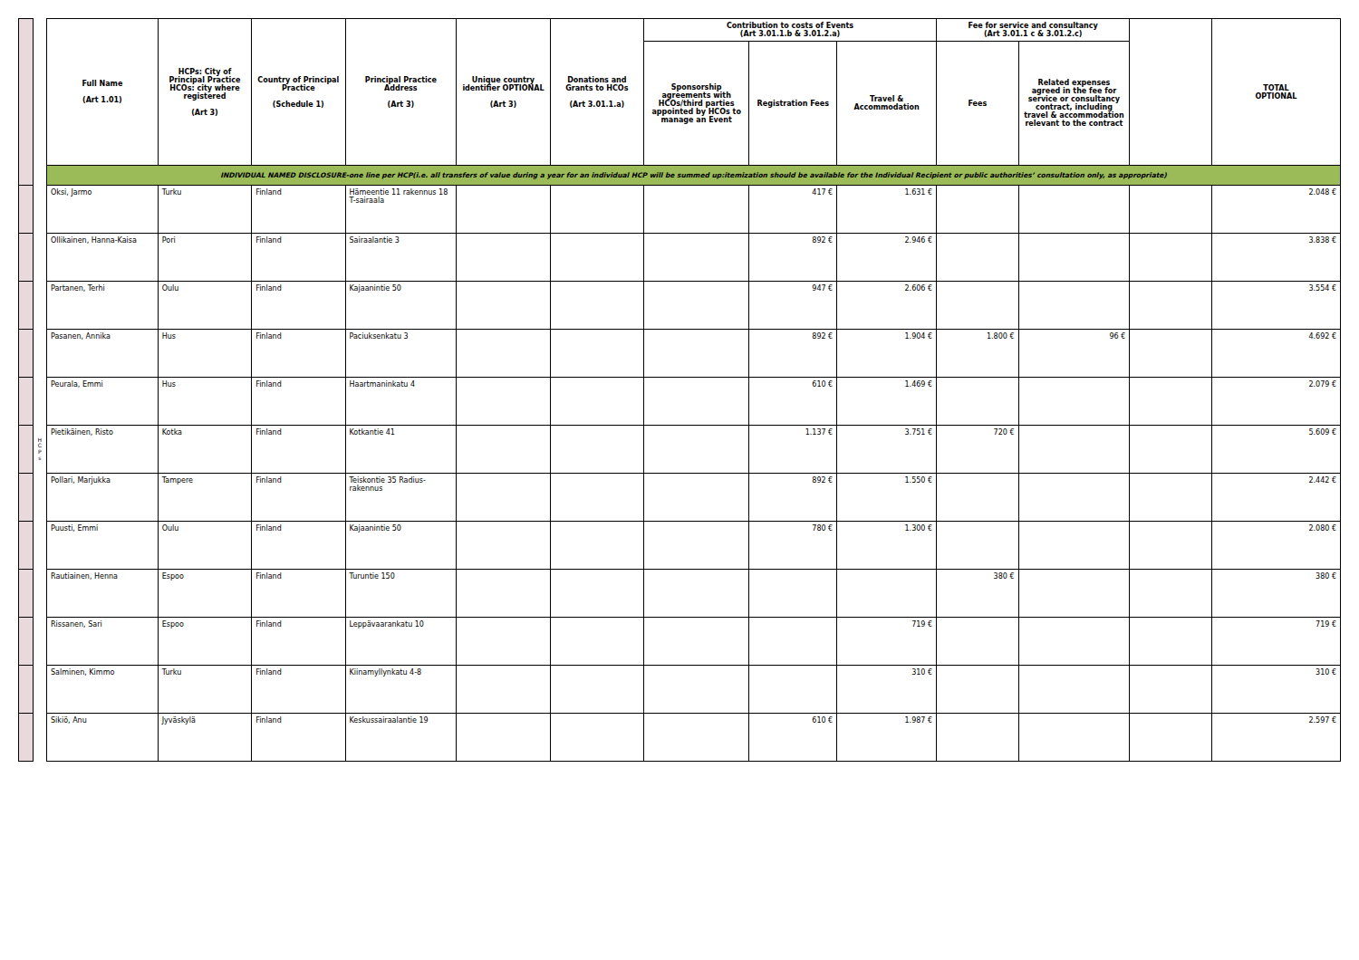| | | Full Name (Art 1.01) | HCPs: City of Principal Practice HCOs: city where registered (Art 3) | Country of Principal Practice (Schedule 1) | Principal Practice Address (Art 3) | Unique country identifier OPTIONAL (Art 3) | Donations and Grants to HCOs (Art 3.01.1.a) | Contribution to costs of Events (Art 3.01.1.b & 3.01.2.a) | Fee for service and consultancy (Art 3.01.1 c & 3.01.2.c) | | TOTAL OPTIONAL |
| --- | --- | --- | --- | --- | --- | --- | --- | --- | --- | --- | --- |
| Sponsorship agreements with HCOs/third parties appointed by HCOs to manage an Event | Registration Fees | Travel & Accommodation | Fees | Related expenses agreed in the fee for service or consultancy contract, including travel & accommodation relevant to the contract |
| INDIVIDUAL NAMED DISCLOSURE-one line per HCP(i.e. all transfers of value during a year for an individual HCP will be summed up:itemization should be available for the Individual Recipient or public authorities’ consultation only, as appropriate) |
| | | Oksi, Jarmo | Turku | Finland | Hämeentie 11 rakennus 18 T-sairaala | | | | 417 € | 1.631 € | | | | 2.048 € |
| | | Ollikainen, Hanna-Kaisa | Pori | Finland | Sairaalantie 3 | | | | 892 € | 2.946 € | | | | 3.838 € |
| | | Partanen, Terhi | Oulu | Finland | Kajaanintie 50 | | | | 947 € | 2.606 € | | | | 3.554 € |
| | | Pasanen, Annika | Hus | Finland | Paciuksenkatu 3 | | | | 892 € | 1.904 € | 1.800 € | 96 € | | 4.692 € |
| | | Peurala, Emmi | Hus | Finland | Haartmaninkatu 4 | | | | 610 € | 1.469 € | | | | 2.079 € |
| | H C P s | Pietikäinen, Risto | Kotka | Finland | Kotkantie 41 | | | | 1.137 € | 3.751 € | 720 € | | | 5.609 € |
| | | Pollari, Marjukka | Tampere | Finland | Teiskontie 35 Radius-rakennus | | | | 892 € | 1.550 € | | | | 2.442 € |
| | | Puusti, Emmi | Oulu | Finland | Kajaanintie 50 | | | | 780 € | 1.300 € | | | | 2.080 € |
| | | Rautiainen, Henna | Espoo | Finland | Turuntie 150 | | | | | | 380 € | | | 380 € |
| | | Rissanen, Sari | Espoo | Finland | Leppävaarankatu 10 | | | | | 719 € | | | | 719 € |
| | | Salminen, Kimmo | Turku | Finland | Kiinamyllynkatu 4-8 | | | | | 310 € | | | | 310 € |
| | | Sikiö, Anu | Jyväskylä | Finland | Keskussairaalantie 19 | | | | 610 € | 1.987 € | | | | 2.597 € |